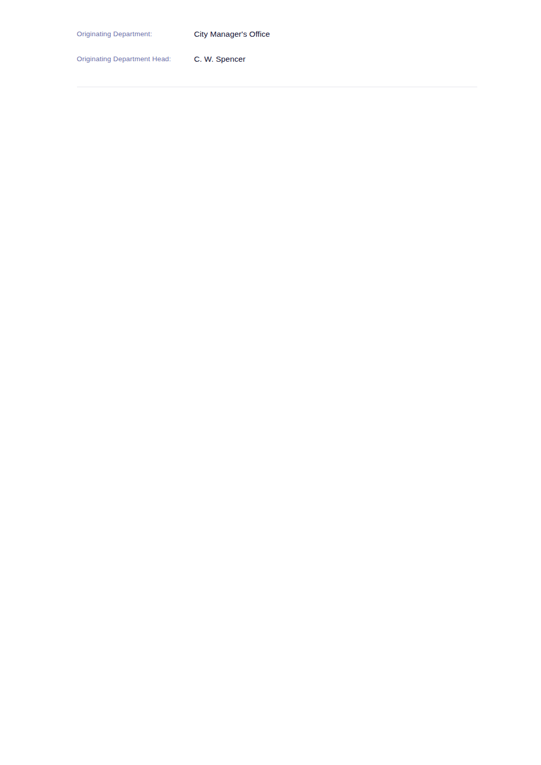Originating Department:
City Manager's Office
Originating Department Head:
C. W. Spencer